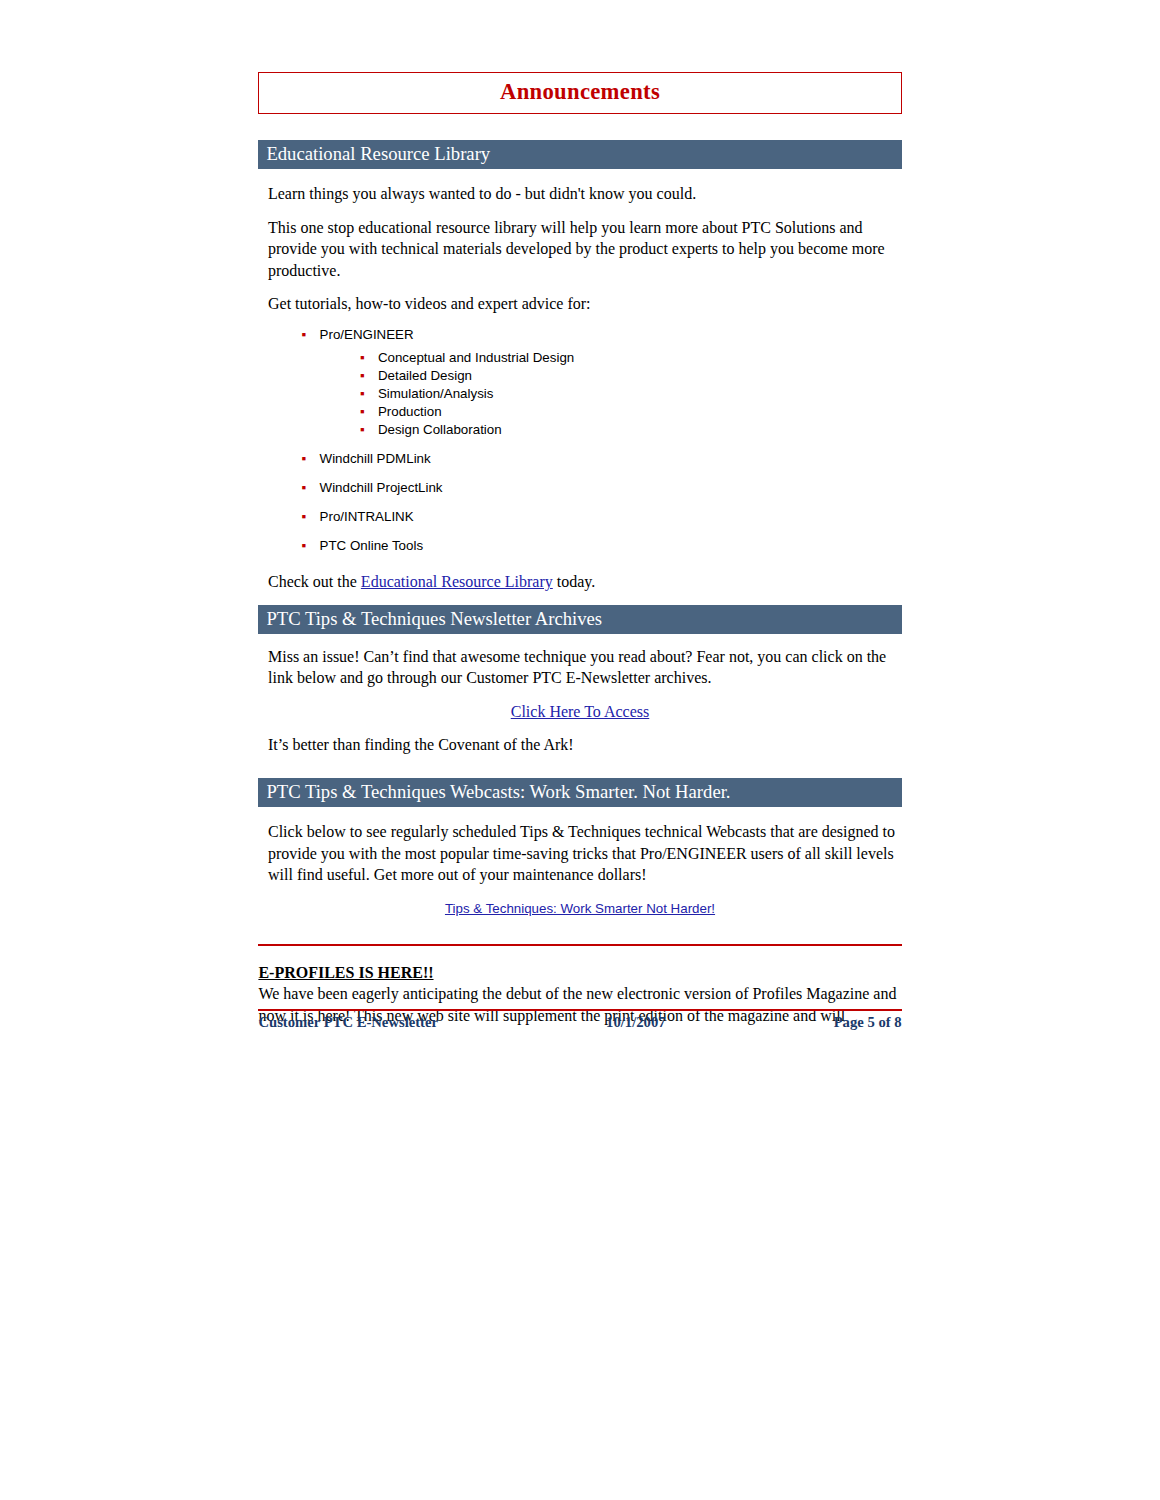Announcements
Educational Resource Library
Learn things you always wanted to do - but didn't know you could.
This one stop educational resource library will help you learn more about PTC Solutions and provide you with technical materials developed by the product experts to help you become more productive.
Get tutorials, how-to videos and expert advice for:
Pro/ENGINEER
Conceptual and Industrial Design
Detailed Design
Simulation/Analysis
Production
Design Collaboration
Windchill PDMLink
Windchill ProjectLink
Pro/INTRALINK
PTC Online Tools
Check out the Educational Resource Library today.
PTC Tips & Techniques Newsletter Archives
Miss an issue! Can’t find that awesome technique you read about? Fear not, you can click on the link below and go through our Customer PTC E-Newsletter archives.
Click Here To Access
It’s better than finding the Covenant of the Ark!
PTC Tips & Techniques Webcasts: Work Smarter. Not Harder.
Click below to see regularly scheduled Tips & Techniques technical Webcasts that are designed to provide you with the most popular time-saving tricks that Pro/ENGINEER users of all skill levels will find useful. Get more out of your maintenance dollars!
Tips & Techniques: Work Smarter Not Harder!
E-PROFILES IS HERE!!
We have been eagerly anticipating the debut of the new electronic version of Profiles Magazine and now it is here! This new web site will supplement the print edition of the magazine and will
Customer PTC E-Newsletter 10/1/2007 Page 5 of 8